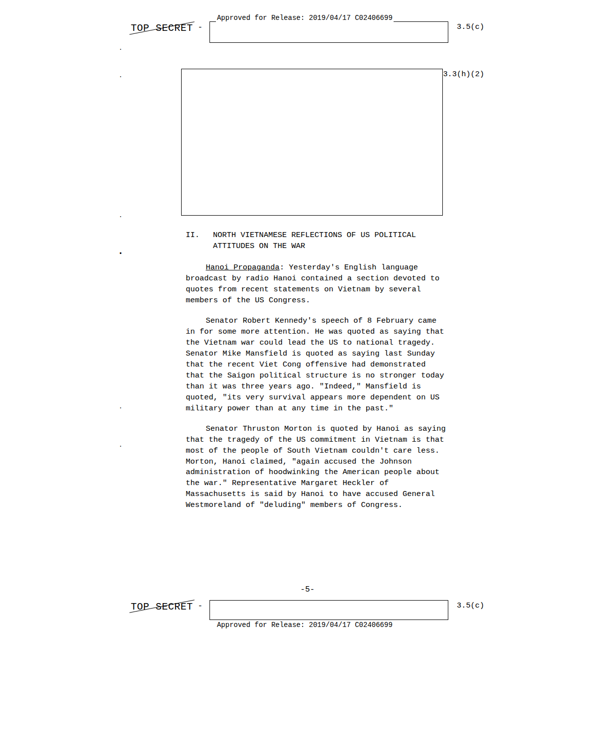. . . • . .
TOP SECRET
-
Approved for Release: 2019/04/17 C02406699
3.5(c)
3.3(h)(2)
II.
NORTH VIETNAMESE REFLECTIONS OF US POLITICAL
ATTITUDES ON THE WAR
Hanoi Propaganda: Yesterday's English language broadcast by radio Hanoi contained a section devoted to quotes from recent statements on Vietnam by several members of the US Congress.
Senator Robert Kennedy's speech of 8 February came in for some more attention. He was quoted as saying that the Vietnam war could lead the US to national tragedy. Senator Mike Mansfield is quoted as saying last Sunday that the recent Viet Cong offensive had demonstrated that the Saigon political structure is no stronger today than it was three years ago. "Indeed," Mansfield is quoted, "its very survival appears more dependent on US military power than at any time in the past."
Senator Thruston Morton is quoted by Hanoi as saying that the tragedy of the US commitment in Vietnam is that most of the people of South Vietnam couldn't care less. Morton, Hanoi claimed, "again accused the Johnson administration of hoodwinking the American people about the war." Representative Margaret Heckler of Massachusetts is said by Hanoi to have accused General Westmoreland of "deluding" members of Congress.
-5-
TOP SECRET
-
Approved for Release: 2019/04/17 C02406699
3.5(c)